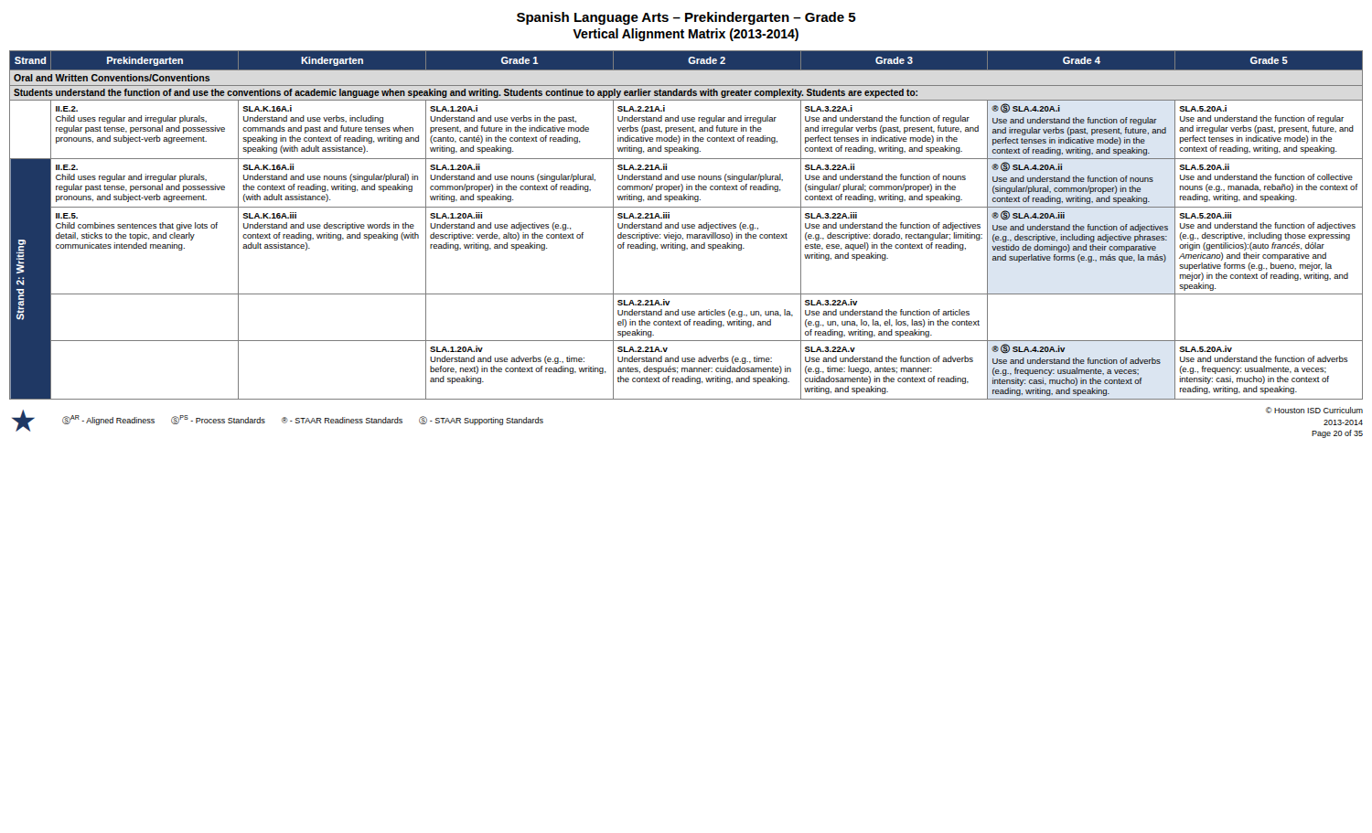Spanish Language Arts – Prekindergarten – Grade 5
Vertical Alignment Matrix (2013-2014)
| Strand | Prekindergarten | Kindergarten | Grade 1 | Grade 2 | Grade 3 | Grade 4 | Grade 5 |
| --- | --- | --- | --- | --- | --- | --- | --- |
| Oral and Written Conventions/Conventions |
| Students understand the function of and use the conventions of academic language when speaking and writing. Students continue to apply earlier standards with greater complexity. Students are expected to: |
| | II.E.2. Child uses regular and irregular plurals, regular past tense, personal and possessive pronouns, and subject-verb agreement. | SLA.K.16A.i Understand and use verbs, including commands and past and future tenses when speaking in the context of reading, writing and speaking (with adult assistance). | SLA.1.20A.i Understand and use verbs in the past, present, and future in the indicative mode (canto, canté) in the context of reading, writing, and speaking. | SLA.2.21A.i Understand and use regular and irregular verbs (past, present, and future in the indicative mode) in the context of reading, writing, and speaking. | SLA.3.22A.i Use and understand the function of regular and irregular verbs (past, present, future, and perfect tenses in indicative mode) in the context of reading, writing, and speaking. | ® Ⓢ SLA.4.20A.i Use and understand the function of regular and irregular verbs (past, present, future, and perfect tenses in indicative mode) in the context of reading, writing, and speaking. | SLA.5.20A.i Use and understand the function of regular and irregular verbs (past, present, future, and perfect tenses in indicative mode) in the context of reading, writing, and speaking. |
| Strand 2: Writing | II.E.2. Child uses regular and irregular plurals, regular past tense, personal and possessive pronouns, and subject-verb agreement. | SLA.K.16A.ii Understand and use nouns (singular/plural) in the context of reading, writing, and speaking (with adult assistance). | SLA.1.20A.ii Understand and use nouns (singular/plural, common/proper) in the context of reading, writing, and speaking. | SLA.2.21A.ii Understand and use nouns (singular/plural, common/ proper) in the context of reading, writing, and speaking. | SLA.3.22A.ii Use and understand the function of nouns (singular/ plural; common/proper) in the context of reading, writing, and speaking. | ® Ⓢ SLA.4.20A.ii Use and understand the function of nouns (singular/plural, common/proper) in the context of reading, writing, and speaking. | SLA.5.20A.ii Use and understand the function of collective nouns (e.g., manada, rebaño) in the context of reading, writing, and speaking. |
| II.E.5. Child combines sentences that give lots of detail, sticks to the topic, and clearly communicates intended meaning. | SLA.K.16A.iii Understand and use descriptive words in the context of reading, writing, and speaking (with adult assistance). | SLA.1.20A.iii Understand and use adjectives (e.g., descriptive: verde, alto) in the context of reading, writing, and speaking. | SLA.2.21A.iii Understand and use adjectives (e.g., descriptive: viejo, maravilloso) in the context of reading, writing, and speaking. | SLA.3.22A.iii Use and understand the function of adjectives (e.g., descriptive: dorado, rectangular; limiting: este, ese, aquel) in the context of reading, writing, and speaking. | ® Ⓢ SLA.4.20A.iii Use and understand the function of adjectives (e.g., descriptive, including adjective phrases: vestido de domingo) and their comparative and superlative forms (e.g., más que, la más) | SLA.5.20A.iii Use and understand the function of adjectives (e.g., descriptive, including those expressing origin (gentilicios):(auto francés , dólar Americano ) and their comparative and superlative forms (e.g., bueno, mejor, la mejor) in the context of reading, writing, and speaking. |
| | | | SLA.2.21A.iv Understand and use articles (e.g., un, una, la, el) in the context of reading, writing, and speaking. | SLA.3.22A.iv Use and understand the function of articles (e.g., un, una, lo, la, el, los, las) in the context of reading, writing, and speaking. | | |
| | | SLA.1.20A.iv Understand and use adverbs (e.g., time: before, next) in the context of reading, writing, and speaking. | SLA.2.21A.v Understand and use adverbs (e.g., time: antes, después; manner: cuidadosamente) in the context of reading, writing, and speaking. | SLA.3.22A.v Use and understand the function of adverbs (e.g., time: luego, antes; manner: cuidadosamente) in the context of reading, writing, and speaking. | ® Ⓢ SLA.4.20A.iv Use and understand the function of adverbs (e.g., frequency: usualmente, a veces; intensity: casi, mucho) in the context of reading, writing, and speaking. | SLA.5.20A.iv Use and understand the function of adverbs (e.g., frequency: usualmente, a veces; intensity: casi, mucho) in the context of reading, writing, and speaking. |
★ ⓈAR - Aligned Readiness ⓈPS - Process Standards ® - STAAR Readiness Standards Ⓢ - STAAR Supporting Standards
© Houston ISD Curriculum
2013-2014
Page 20 of 35